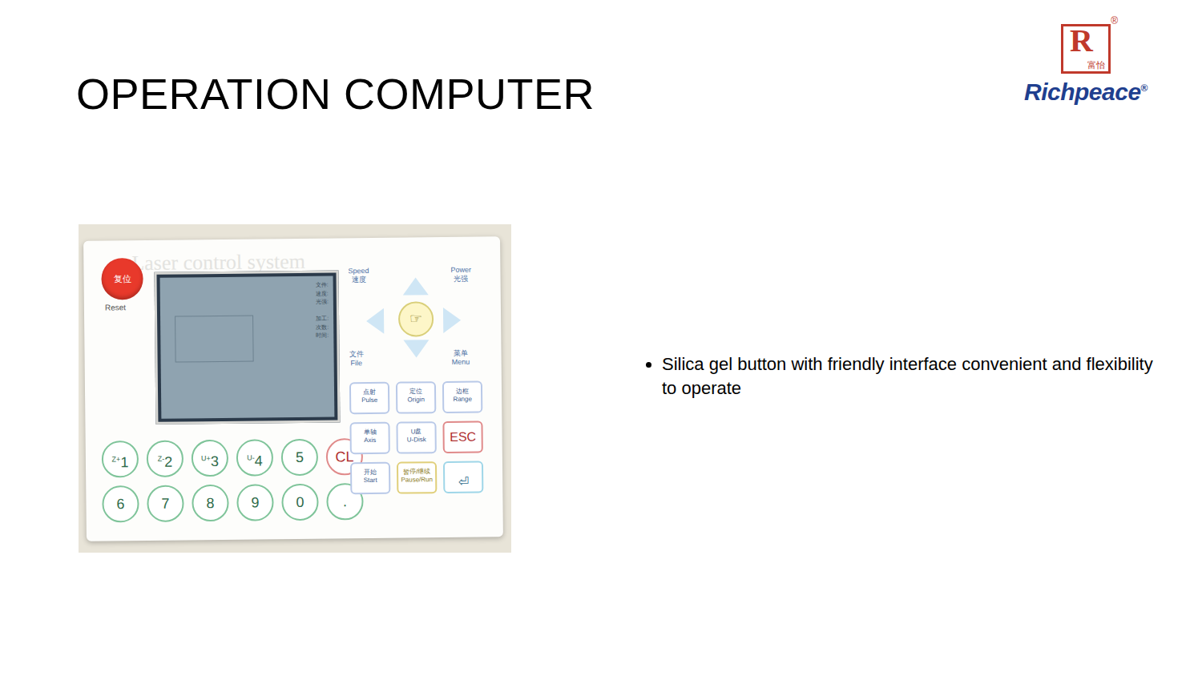OPERATION COMPUTER
R 富怡 ®
Richpeace®
Laser control system
复位
Reset
文件:
速度:
光强:
加工:
次数:
时间:
Speed
速度
Power
光强
文件
File
菜单
Menu
☞
Z+1
Z-2
U+3
U-4
5
CL
6
7
8
9
0
.
点射
Pulse
定位
Origin
边框
Range
单轴
Axis
U盘
U-Disk
ESC
开始
Start
暂停/继续
Pause/Run
⏎
Silica gel button with friendly interface convenient and flexibility to operate